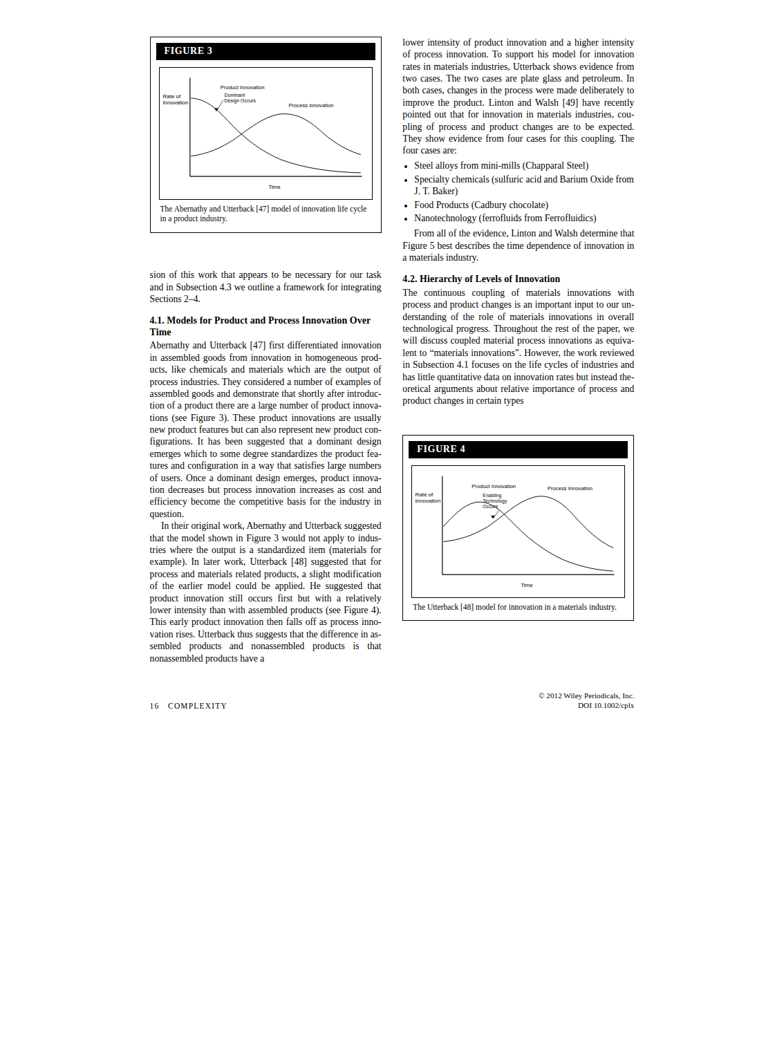FIGURE 3
Rate of Innovation Time Product Innovation Dominant Design Occurs Process Innovation
The Abernathy and Utterback [47] model of innovation life cycle in a product industry.
sion of this work that appears to be necessary for our task and in Subsection 4.3 we outline a framework for integrating Sections 2–4.
4.1. Models for Product and Process Innovation Over Time
Abernathy and Utterback [47] first differentiated innovation in assembled goods from innovation in homogeneous products, like chemicals and materials which are the output of process industries. They considered a number of examples of assembled goods and demonstrate that shortly after introduction of a product there are a large number of product innovations (see Figure 3). These product innovations are usually new product features but can also represent new product configurations. It has been suggested that a dominant design emerges which to some degree standardizes the product features and configuration in a way that satisfies large numbers of users. Once a dominant design emerges, product innovation decreases but process innovation increases as cost and efficiency become the competitive basis for the industry in question.
In their original work, Abernathy and Utterback suggested that the model shown in Figure 3 would not apply to industries where the output is a standardized item (materials for example). In later work, Utterback [48] suggested that for process and materials related products, a slight modification of the earlier model could be applied. He suggested that product innovation still occurs first but with a relatively lower intensity than with assembled products (see Figure 4). This early product innovation then falls off as process innovation rises. Utterback thus suggests that the difference in assembled products and nonassembled products is that nonassembled products have a
lower intensity of product innovation and a higher intensity of process innovation. To support his model for innovation rates in materials industries, Utterback shows evidence from two cases. The two cases are plate glass and petroleum. In both cases, changes in the process were made deliberately to improve the product. Linton and Walsh [49] have recently pointed out that for innovation in materials industries, coupling of process and product changes are to be expected. They show evidence from four cases for this coupling. The four cases are:
Steel alloys from mini-mills (Chapparal Steel)
Specialty chemicals (sulfuric acid and Barium Oxide from J. T. Baker)
Food Products (Cadbury chocolate)
Nanotechnology (ferrofluids from Ferrofluidics)
From all of the evidence, Linton and Walsh determine that Figure 5 best describes the time dependence of innovation in a materials industry.
4.2. Hierarchy of Levels of Innovation
The continuous coupling of materials innovations with process and product changes is an important input to our understanding of the role of materials innovations in overall technological progress. Throughout the rest of the paper, we will discuss coupled material process innovations as equivalent to “materials innovations”. However, the work reviewed in Subsection 4.1 focuses on the life cycles of industries and has little quantitative data on innovation rates but instead theoretical arguments about relative importance of process and product changes in certain types
FIGURE 4
Rate of Innovation Time Product Innovation Enabling Technology Occurs Process Innovation
The Utterback [48] model for innovation in a materials industry.
16 COMPLEXITY
© 2012 Wiley Periodicals, Inc.
DOI 10.1002/cplx